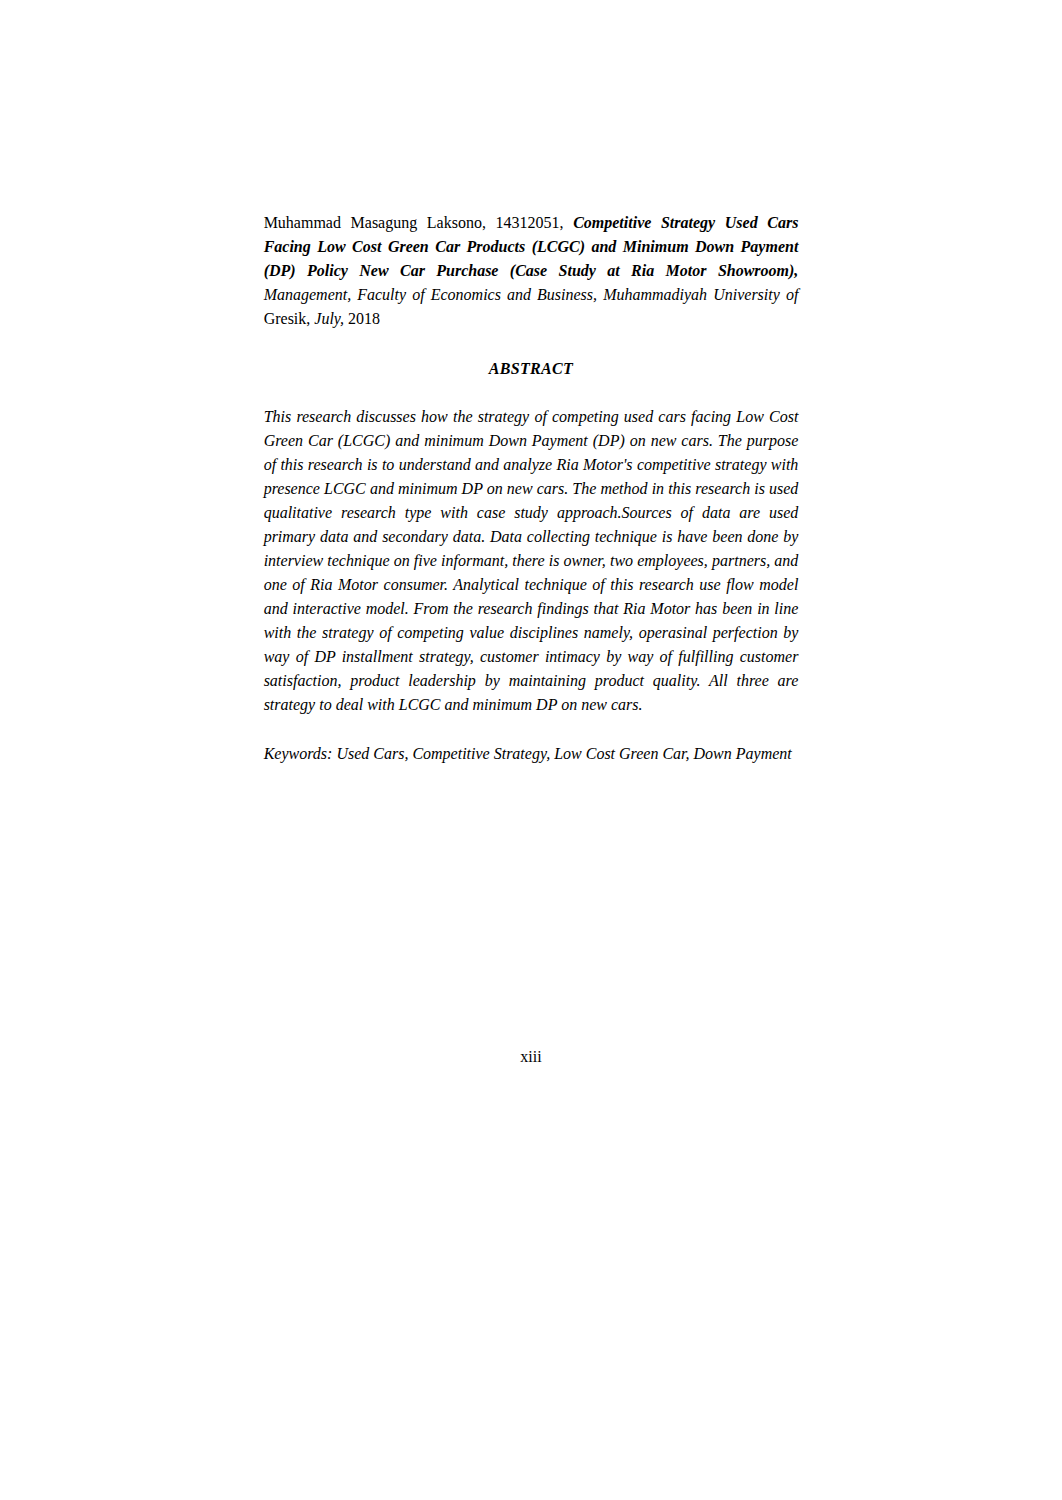Muhammad Masagung Laksono, 14312051, Competitive Strategy Used Cars Facing Low Cost Green Car Products (LCGC) and Minimum Down Payment (DP) Policy New Car Purchase (Case Study at Ria Motor Showroom), Management, Faculty of Economics and Business, Muhammadiyah University of Gresik, July, 2018
ABSTRACT
This research discusses how the strategy of competing used cars facing Low Cost Green Car (LCGC) and minimum Down Payment (DP) on new cars. The purpose of this research is to understand and analyze Ria Motor's competitive strategy with presence LCGC and minimum DP on new cars. The method in this research is used qualitative research type with case study approach.Sources of data are used primary data and secondary data. Data collecting technique is have been done by interview technique on five informant, there is owner, two employees, partners, and one of Ria Motor consumer. Analytical technique of this research use flow model and interactive model. From the research findings that Ria Motor has been in line with the strategy of competing value disciplines namely, operasinal perfection by way of DP installment strategy, customer intimacy by way of fulfilling customer satisfaction, product leadership by maintaining product quality. All three are strategy to deal with LCGC and minimum DP on new cars.
Keywords: Used Cars, Competitive Strategy, Low Cost Green Car, Down Payment
xiii